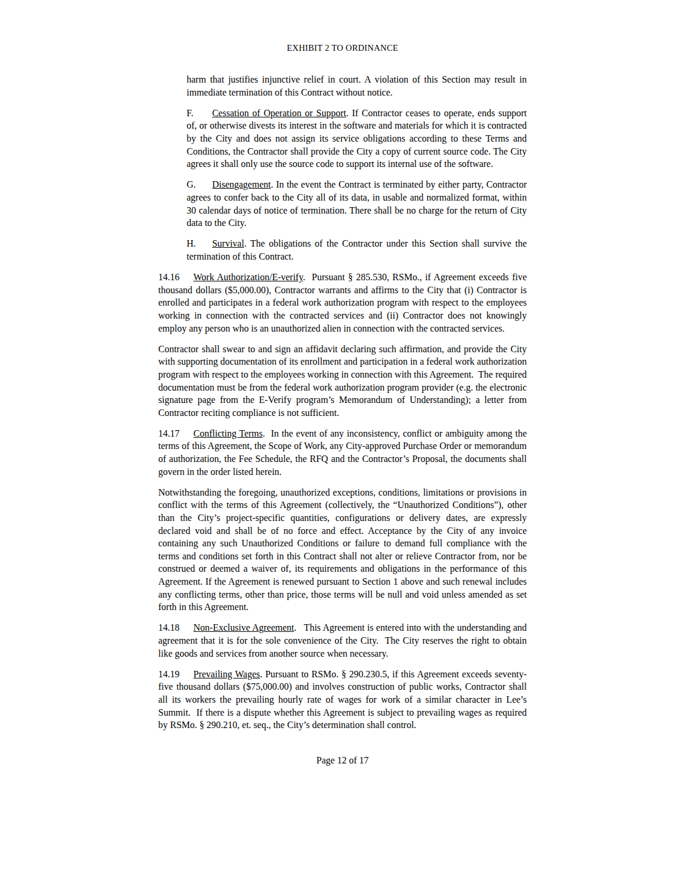EXHIBIT 2 TO ORDINANCE
harm that justifies injunctive relief in court. A violation of this Section may result in immediate termination of this Contract without notice.
F. Cessation of Operation or Support. If Contractor ceases to operate, ends support of, or otherwise divests its interest in the software and materials for which it is contracted by the City and does not assign its service obligations according to these Terms and Conditions, the Contractor shall provide the City a copy of current source code. The City agrees it shall only use the source code to support its internal use of the software.
G. Disengagement. In the event the Contract is terminated by either party, Contractor agrees to confer back to the City all of its data, in usable and normalized format, within 30 calendar days of notice of termination. There shall be no charge for the return of City data to the City.
H. Survival. The obligations of the Contractor under this Section shall survive the termination of this Contract.
14.16 Work Authorization/E-verify. Pursuant § 285.530, RSMo., if Agreement exceeds five thousand dollars ($5,000.00), Contractor warrants and affirms to the City that (i) Contractor is enrolled and participates in a federal work authorization program with respect to the employees working in connection with the contracted services and (ii) Contractor does not knowingly employ any person who is an unauthorized alien in connection with the contracted services.
Contractor shall swear to and sign an affidavit declaring such affirmation, and provide the City with supporting documentation of its enrollment and participation in a federal work authorization program with respect to the employees working in connection with this Agreement. The required documentation must be from the federal work authorization program provider (e.g. the electronic signature page from the E-Verify program’s Memorandum of Understanding); a letter from Contractor reciting compliance is not sufficient.
14.17 Conflicting Terms. In the event of any inconsistency, conflict or ambiguity among the terms of this Agreement, the Scope of Work, any City-approved Purchase Order or memorandum of authorization, the Fee Schedule, the RFQ and the Contractor’s Proposal, the documents shall govern in the order listed herein.
Notwithstanding the foregoing, unauthorized exceptions, conditions, limitations or provisions in conflict with the terms of this Agreement (collectively, the “Unauthorized Conditions”), other than the City’s project-specific quantities, configurations or delivery dates, are expressly declared void and shall be of no force and effect. Acceptance by the City of any invoice containing any such Unauthorized Conditions or failure to demand full compliance with the terms and conditions set forth in this Contract shall not alter or relieve Contractor from, nor be construed or deemed a waiver of, its requirements and obligations in the performance of this Agreement. If the Agreement is renewed pursuant to Section 1 above and such renewal includes any conflicting terms, other than price, those terms will be null and void unless amended as set forth in this Agreement.
14.18 Non-Exclusive Agreement. This Agreement is entered into with the understanding and agreement that it is for the sole convenience of the City. The City reserves the right to obtain like goods and services from another source when necessary.
14.19 Prevailing Wages. Pursuant to RSMo. § 290.230.5, if this Agreement exceeds seventy-five thousand dollars ($75,000.00) and involves construction of public works, Contractor shall all its workers the prevailing hourly rate of wages for work of a similar character in Lee’s Summit. If there is a dispute whether this Agreement is subject to prevailing wages as required by RSMo. § 290.210, et. seq., the City’s determination shall control.
Page 12 of 17